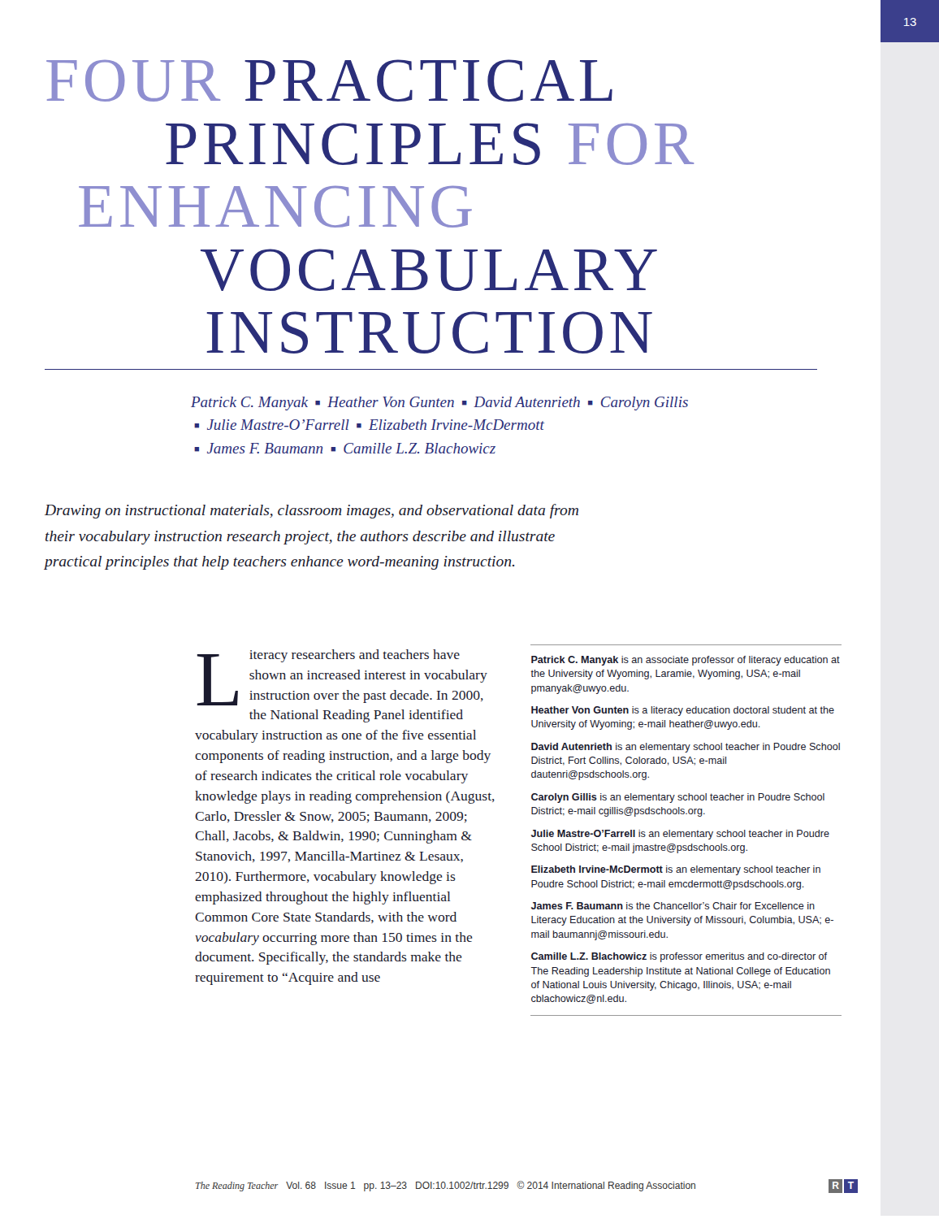13
FOUR PRACTICAL PRINCIPLES FOR ENHANCING VOCABULARY INSTRUCTION
Patrick C. Manyak ■ Heather Von Gunten ■ David Autenrieth ■ Carolyn Gillis
■ Julie Mastre-O’Farrell ■ Elizabeth Irvine-McDermott
■ James F. Baumann ■ Camille L.Z. Blachowicz
Drawing on instructional materials, classroom images, and observational data from their vocabulary instruction research project, the authors describe and illustrate practical principles that help teachers enhance word-meaning instruction.
Literacy researchers and teachers have shown an increased interest in vocabu­lary instruction over the past decade. In 2000, the National Reading Panel identi­fied vocabulary instruction as one of the five essential components of reading instruction, and a large body of research indicates the critical role vocab­ulary knowledge plays in reading comprehension (August, Carlo, Dressler & Snow, 2005; Baumann, 2009; Chall, Jacobs, & Baldwin, 1990; Cunningham & Stanovich, 1997, Mancilla-Martinez & Lesaux, 2010). Furthermore, vocabulary knowledge is empha­sized throughout the highly influential Common Core State Standards, with the word vocabulary occurring more than 150 times in the document. Specifically, the standards make the requirement to “Acquire and use
Patrick C. Manyak is an associate professor of literacy education at the University of Wyoming, Laramie, Wyoming, USA; e-mail pmanyak@uwyo.edu.
Heather Von Gunten is a literacy education doctoral student at the University of Wyoming; e-mail heather@uwyo.edu.
David Autenrieth is an elementary school teacher in Poudre School District, Fort Collins, Colorado, USA; e-mail dautenri@psdschools.org.
Carolyn Gillis is an elementary school teacher in Poudre School District; e-mail cgillis@psdschools.org.
Julie Mastre-O’Farrell is an elementary school teacher in Poudre School District; e-mail jmastre@psdschools.org.
Elizabeth Irvine-McDermott is an elementary school teacher in Poudre School District; e-mail emcdermott@psdschools.org.
James F. Baumann is the Chancellor’s Chair for Excellence in Literacy Education at the University of Missouri, Columbia, USA; e-mail baumannj@missouri.edu.
Camille L.Z. Blachowicz is professor emeritus and co-director of The Reading Leadership Institute at National College of Education of National Louis University, Chicago, Illinois, USA; e-mail cblachowicz@nl.edu.
The Reading Teacher Vol. 68 Issue 1 pp. 13–23 DOI:10.1002/trtr.1299 © 2014 International Reading Association RT